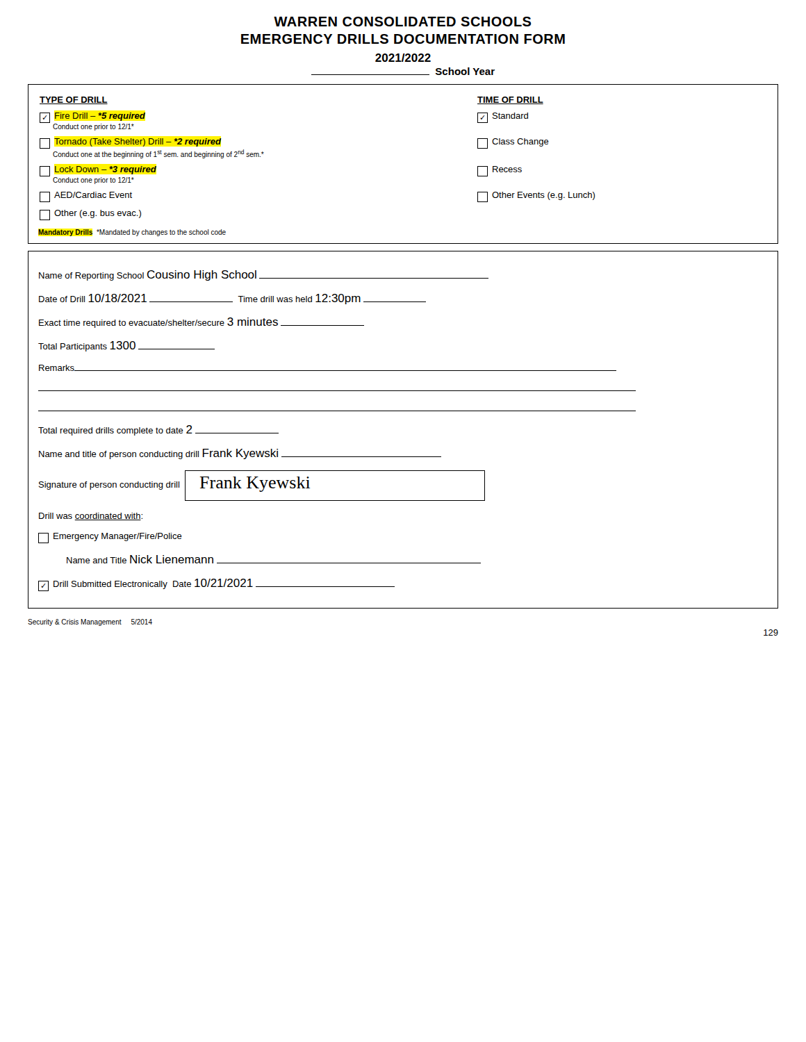WARREN CONSOLIDATED SCHOOLS
EMERGENCY DRILLS DOCUMENTATION FORM
2021/2022
School Year
| TYPE OF DRILL | TIME OF DRILL |
| ✓ Fire Drill – *5 required Conduct one prior to 12/1* | ✓ Standard |
| Tornado (Take Shelter) Drill – *2 required Conduct one at the beginning of 1 st sem. and beginning of 2 nd sem.* | Class Change |
| Lock Down – *3 required Conduct one prior to 12/1* | Recess |
| AED/Cardiac Event | Other Events (e.g. Lunch) |
| Other (e.g. bus evac.) | |
Mandatory Drills *Mandated by changes to the school code
Name of Reporting School Cousino High School
Date of Drill 10/18/2021 Time drill was held 12:30pm
Exact time required to evacuate/shelter/secure 3 minutes
Total Participants 1300
Remarks
Total required drills complete to date 2
Name and title of person conducting drill Frank Kyewski
Signature of person conducting drill Frank Kyewski
Drill was coordinated with:
Emergency Manager/Fire/Police
Name and Title Nick Lienemann
✓Drill Submitted Electronically Date 10/21/2021
Security & Crisis Management 5/2014
129